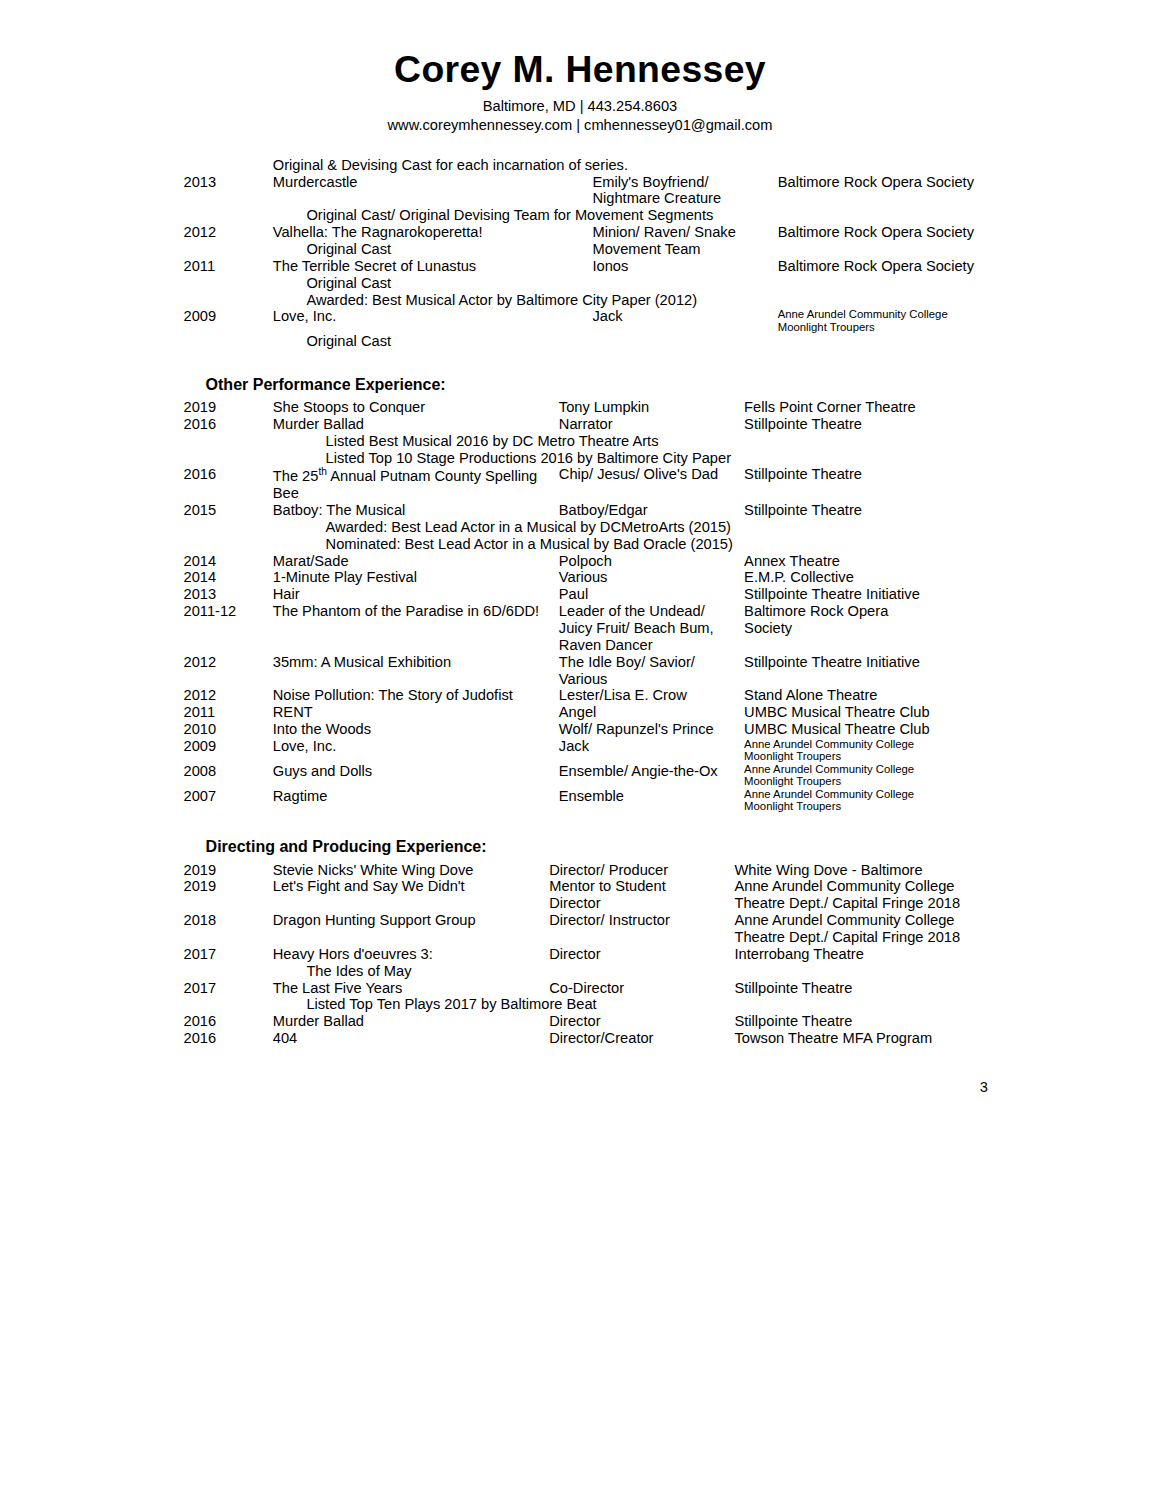Corey M. Hennessey
Baltimore, MD | 443.254.8603
www.coreymhennessey.com | cmhennessey01@gmail.com
| | Original & Devising Cast for each incarnation of series. |
| 2013 | Murdercastle | Emily's Boyfriend/ Nightmare Creature | Baltimore Rock Opera Society |
| | Original Cast/ Original Devising Team for Movement Segments |
| 2012 | Valhella: The Ragnarokoperetta! | Minion/ Raven/ Snake | Baltimore Rock Opera Society |
| | Original Cast | Movement Team | |
| 2011 | The Terrible Secret of Lunastus | Ionos | Baltimore Rock Opera Society |
| | Original Cast |
| | Awarded: Best Musical Actor by Baltimore City Paper (2012) |
| 2009 | Love, Inc. | Jack | Anne Arundel Community College Moonlight Troupers |
| | Original Cast |
Other Performance Experience:
| 2019 | She Stoops to Conquer | Tony Lumpkin | Fells Point Corner Theatre |
| 2016 | Murder Ballad | Narrator | Stillpointe Theatre |
| | Listed Best Musical 2016 by DC Metro Theatre Arts |
| | Listed Top 10 Stage Productions 2016 by Baltimore City Paper |
| 2016 | The 25 th Annual Putnam County Spelling Bee | Chip/ Jesus/ Olive's Dad | Stillpointe Theatre |
| 2015 | Batboy: The Musical | Batboy/Edgar | Stillpointe Theatre |
| | Awarded: Best Lead Actor in a Musical by DCMetroArts (2015) |
| | Nominated: Best Lead Actor in a Musical by Bad Oracle (2015) |
| 2014 | Marat/Sade | Polpoch | Annex Theatre |
| 2014 | 1-Minute Play Festival | Various | E.M.P. Collective |
| 2013 | Hair | Paul | Stillpointe Theatre Initiative |
| 2011-12 | The Phantom of the Paradise in 6D/6DD! | Leader of the Undead/ Juicy Fruit/ Beach Bum, Raven Dancer | Baltimore Rock Opera Society |
| 2012 | 35mm: A Musical Exhibition | The Idle Boy/ Savior/ Various | Stillpointe Theatre Initiative |
| 2012 | Noise Pollution: The Story of Judofist | Lester/Lisa E. Crow | Stand Alone Theatre |
| 2011 | RENT | Angel | UMBC Musical Theatre Club |
| 2010 | Into the Woods | Wolf/ Rapunzel's Prince | UMBC Musical Theatre Club |
| 2009 | Love, Inc. | Jack | Anne Arundel Community College Moonlight Troupers |
| 2008 | Guys and Dolls | Ensemble/ Angie-the-Ox | Anne Arundel Community College Moonlight Troupers |
| 2007 | Ragtime | Ensemble | Anne Arundel Community College Moonlight Troupers |
Directing and Producing Experience:
| 2019 | Stevie Nicks' White Wing Dove | Director/ Producer | White Wing Dove - Baltimore |
| 2019 | Let's Fight and Say We Didn't | Mentor to Student Director | Anne Arundel Community College Theatre Dept./ Capital Fringe 2018 |
| 2018 | Dragon Hunting Support Group | Director/ Instructor | Anne Arundel Community College Theatre Dept./ Capital Fringe 2018 |
| 2017 | Heavy Hors d'oeuvres 3: | Director | Interrobang Theatre |
| | The Ides of May | | |
| 2017 | The Last Five Years | Co-Director | Stillpointe Theatre |
| | Listed Top Ten Plays 2017 by Baltimore Beat |
| 2016 | Murder Ballad | Director | Stillpointe Theatre |
| 2016 | 404 | Director/Creator | Towson Theatre MFA Program |
3